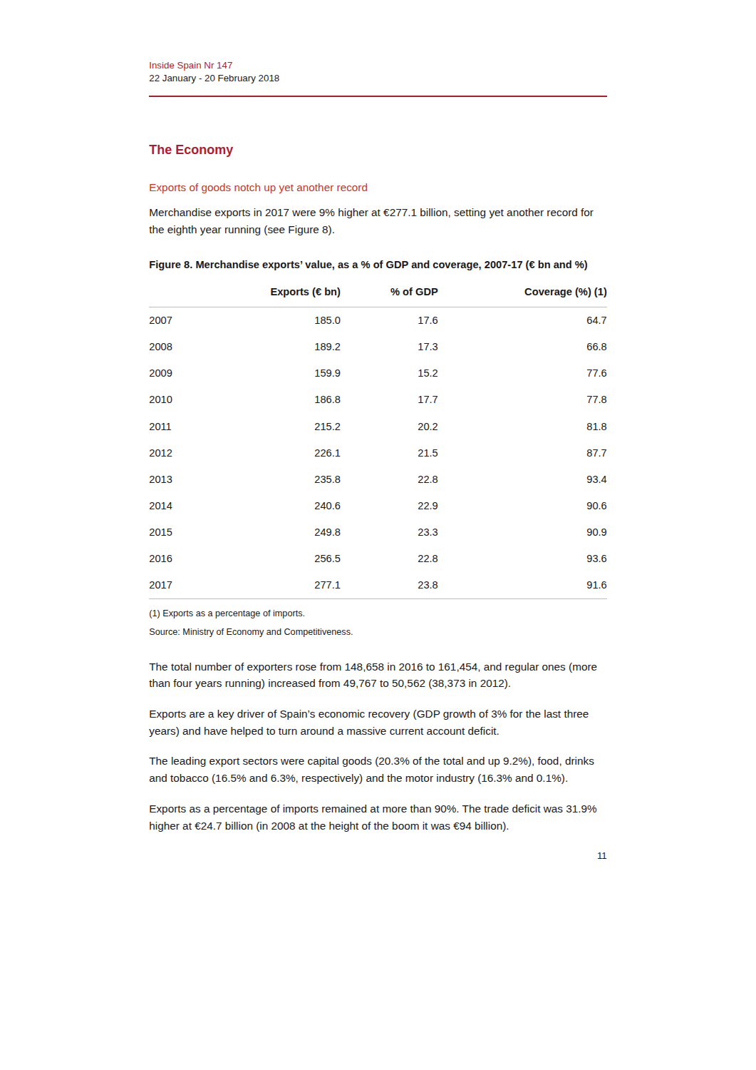Inside Spain Nr 147
22 January - 20 February 2018
The Economy
Exports of goods notch up yet another record
Merchandise exports in 2017 were 9% higher at €277.1 billion, setting yet another record for the eighth year running (see Figure 8).
Figure 8. Merchandise exports’ value, as a % of GDP and coverage, 2007-17 (€ bn and %)
| | Exports (€ bn) | % of GDP | Coverage (%) (1) |
| --- | --- | --- | --- |
| 2007 | 185.0 | 17.6 | 64.7 |
| 2008 | 189.2 | 17.3 | 66.8 |
| 2009 | 159.9 | 15.2 | 77.6 |
| 2010 | 186.8 | 17.7 | 77.8 |
| 2011 | 215.2 | 20.2 | 81.8 |
| 2012 | 226.1 | 21.5 | 87.7 |
| 2013 | 235.8 | 22.8 | 93.4 |
| 2014 | 240.6 | 22.9 | 90.6 |
| 2015 | 249.8 | 23.3 | 90.9 |
| 2016 | 256.5 | 22.8 | 93.6 |
| 2017 | 277.1 | 23.8 | 91.6 |
(1) Exports as a percentage of imports.
Source: Ministry of Economy and Competitiveness.
The total number of exporters rose from 148,658 in 2016 to 161,454, and regular ones (more than four years running) increased from 49,767 to 50,562 (38,373 in 2012).
Exports are a key driver of Spain’s economic recovery (GDP growth of 3% for the last three years) and have helped to turn around a massive current account deficit.
The leading export sectors were capital goods (20.3% of the total and up 9.2%), food, drinks and tobacco (16.5% and 6.3%, respectively) and the motor industry (16.3% and 0.1%).
Exports as a percentage of imports remained at more than 90%. The trade deficit was 31.9% higher at €24.7 billion (in 2008 at the height of the boom it was €94 billion).
11